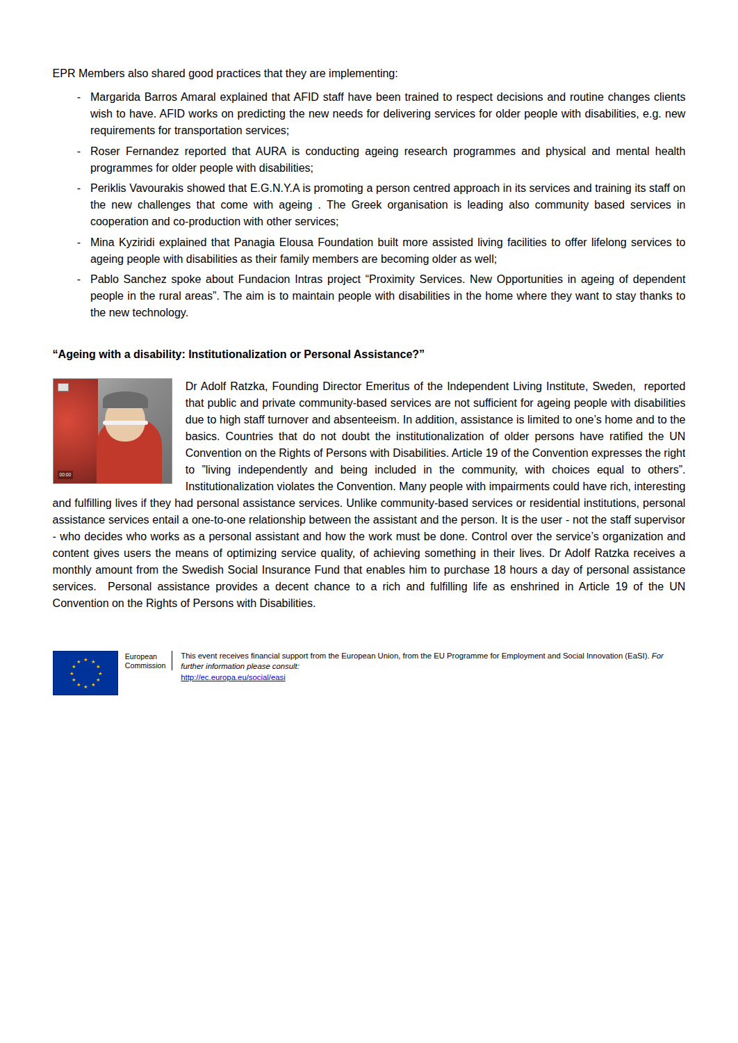EPR Members also shared good practices that they are implementing:
Margarida Barros Amaral explained that AFID staff have been trained to respect decisions and routine changes clients wish to have. AFID works on predicting the new needs for delivering services for older people with disabilities, e.g. new requirements for transportation services;
Roser Fernandez reported that AURA is conducting ageing research programmes and physical and mental health programmes for older people with disabilities;
Periklis Vavourakis showed that E.G.N.Y.A is promoting a person centred approach in its services and training its staff on the new challenges that come with ageing . The Greek organisation is leading also community based services in cooperation and co-production with other services;
Mina Kyziridi explained that Panagia Elousa Foundation built more assisted living facilities to offer lifelong services to ageing people with disabilities as their family members are becoming older as well;
Pablo Sanchez spoke about Fundacion Intras project “Proximity Services. New Opportunities in ageing of dependent people in the rural areas”. The aim is to maintain people with disabilities in the home where they want to stay thanks to the new technology.
“Ageing with a disability: Institutionalization or Personal Assistance?”
00:00
Dr Adolf Ratzka, Founding Director Emeritus of the Independent Living Institute, Sweden, reported that public and private community-based services are not sufficient for ageing people with disabilities due to high staff turnover and absenteeism. In addition, assistance is limited to one’s home and to the basics. Countries that do not doubt the institutionalization of older persons have ratified the UN Convention on the Rights of Persons with Disabilities. Article 19 of the Convention expresses the right to ”living independently and being included in the community, with choices equal to others”. Institutionalization violates the Convention. Many people with impairments could have rich, interesting and fulfilling lives if they had personal assistance services. Unlike community-based services or residential institutions, personal assistance services entail a one-to-one relationship between the assistant and the person. It is the user - not the staff supervisor - who decides who works as a personal assistant and how the work must be done. Control over the service’s organization and content gives users the means of optimizing service quality, of achieving something in their lives. Dr Adolf Ratzka receives a monthly amount from the Swedish Social Insurance Fund that enables him to purchase 18 hours a day of personal assistance services. Personal assistance provides a decent chance to a rich and fulfilling life as enshrined in Article 19 of the UN Convention on the Rights of Persons with Disabilities.
European Commission
This event receives financial support from the European Union, from the EU Programme for Employment and Social Innovation (EaSI). For further information please consult:
http://ec.europa.eu/social/easi